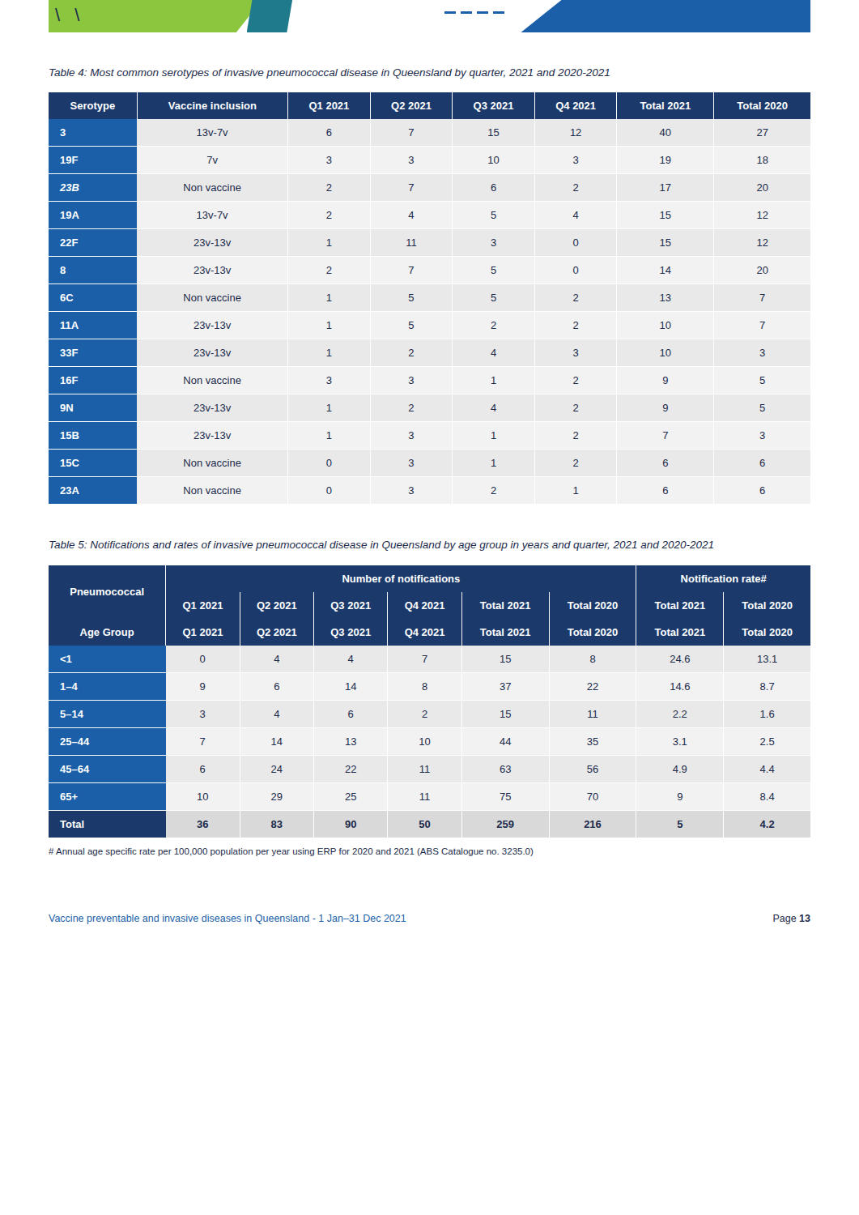\ \
Table 4: Most common serotypes of invasive pneumococcal disease in Queensland by quarter, 2021 and 2020-2021
| Serotype | Vaccine inclusion | Q1 2021 | Q2 2021 | Q3 2021 | Q4 2021 | Total 2021 | Total 2020 |
| --- | --- | --- | --- | --- | --- | --- | --- |
| 3 | 13v-7v | 6 | 7 | 15 | 12 | 40 | 27 |
| 19F | 7v | 3 | 3 | 10 | 3 | 19 | 18 |
| 23B | Non vaccine | 2 | 7 | 6 | 2 | 17 | 20 |
| 19A | 13v-7v | 2 | 4 | 5 | 4 | 15 | 12 |
| 22F | 23v-13v | 1 | 11 | 3 | 0 | 15 | 12 |
| 8 | 23v-13v | 2 | 7 | 5 | 0 | 14 | 20 |
| 6C | Non vaccine | 1 | 5 | 5 | 2 | 13 | 7 |
| 11A | 23v-13v | 1 | 5 | 2 | 2 | 10 | 7 |
| 33F | 23v-13v | 1 | 2 | 4 | 3 | 10 | 3 |
| 16F | Non vaccine | 3 | 3 | 1 | 2 | 9 | 5 |
| 9N | 23v-13v | 1 | 2 | 4 | 2 | 9 | 5 |
| 15B | 23v-13v | 1 | 3 | 1 | 2 | 7 | 3 |
| 15C | Non vaccine | 0 | 3 | 1 | 2 | 6 | 6 |
| 23A | Non vaccine | 0 | 3 | 2 | 1 | 6 | 6 |
Table 5: Notifications and rates of invasive pneumococcal disease in Queensland by age group in years and quarter, 2021 and 2020-2021
| Pneumococcal | Number of notifications | Notification rate# |
| --- | --- | --- |
| Q1 2021 | Q2 2021 | Q3 2021 | Q4 2021 | Total 2021 | Total 2020 | Total 2021 | Total 2020 |
| Age Group | Q1 2021 | Q2 2021 | Q3 2021 | Q4 2021 | Total 2021 | Total 2020 | Total 2021 | Total 2020 |
| <1 | 0 | 4 | 4 | 7 | 15 | 8 | 24.6 | 13.1 |
| 1–4 | 9 | 6 | 14 | 8 | 37 | 22 | 14.6 | 8.7 |
| 5–14 | 3 | 4 | 6 | 2 | 15 | 11 | 2.2 | 1.6 |
| 25–44 | 7 | 14 | 13 | 10 | 44 | 35 | 3.1 | 2.5 |
| 45–64 | 6 | 24 | 22 | 11 | 63 | 56 | 4.9 | 4.4 |
| 65+ | 10 | 29 | 25 | 11 | 75 | 70 | 9 | 8.4 |
| Total | 36 | 83 | 90 | 50 | 259 | 216 | 5 | 4.2 |
# Annual age specific rate per 100,000 population per year using ERP for 2020 and 2021 (ABS Catalogue no. 3235.0)
Vaccine preventable and invasive diseases in Queensland - 1 Jan–31 Dec 2021
Page 13